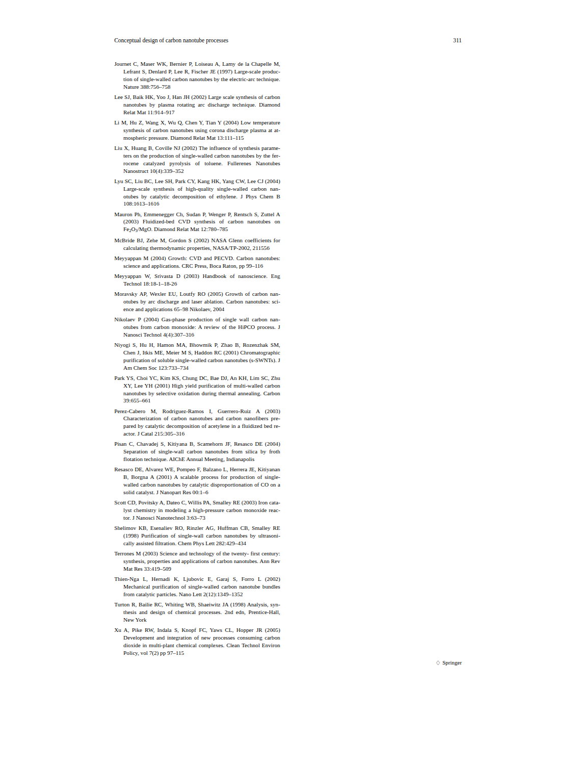Conceptual design of carbon nanotube processes 311
Journet C, Maser WK, Bernier P, Loiseau A, Lamy de la Chapelle M, Lefrant S, Denlard P, Lee R, Fischer JE (1997) Large-scale production of single-walled carbon nanotubes by the electric-arc technique. Nature 388:756–758
Lee SJ, Baik HK, Yoo J, Han JH (2002) Large scale synthesis of carbon nanotubes by plasma rotating arc discharge technique. Diamond Relat Mat 11:914–917
Li M, Hu Z, Wang X, Wu Q, Chen Y, Tian Y (2004) Low temperature synthesis of carbon nanotubes using corona discharge plasma at atmospheric pressure. Diamond Relat Mat 13:111–115
Liu X, Huang B, Coville NJ (2002) The influence of synthesis parameters on the production of single-walled carbon nanotubes by the ferrocene catalyzed pyrolysis of toluene. Fullerenes Nanotubes Nanostruct 10(4):339–352
Lyu SC, Liu BC, Lee SH, Park CY, Kang HK, Yang CW, Lee CJ (2004) Large-scale synthesis of high-quality single-walled carbon nanotubes by catalytic decomposition of ethylene. J Phys Chem B 108:1613–1616
Mauron Ph, Emmenegger Ch, Sudan P, Wenger P, Rentsch S, Zuttel A (2003) Fluidized-bed CVD synthesis of carbon nanotubes on Fe2O3/MgO. Diamond Relat Mat 12:780–785
McBride BJ, Zehe M, Gordon S (2002) NASA Glenn coefficients for calculating thermodynamic properties, NASA/TP-2002, 211556
Meyyappan M (2004) Growth: CVD and PECVD. Carbon nanotubes: science and applications. CRC Press, Boca Raton, pp 99–116
Meyyappan W, Srivasta D (2003) Handbook of nanoscience. Eng Technol 18:18-1–18-26
Moravsky AP, Wexler EU, Loutfy RO (2005) Growth of carbon nanotubes by arc discharge and laser ablation. Carbon nanotubes: science and applications 65–98 Nikolaev, 2004
Nikolaev P (2004) Gas-phase production of single wall carbon nanotubes from carbon monoxide: A review of the HiPCO process. J Nanosci Technol 4(4):307–316
Niyogi S, Hu H, Hamon MA, Bhowmik P, Zhao B, Rozenzhak SM, Chen J, Itkis ME, Meier M S, Haddon RC (2001) Chromatographic purification of soluble single-walled carbon nanotubes (s-SWNTs). J Am Chem Soc 123:733–734
Park YS, Choi YC, Kim KS, Chung DC, Bae DJ, An KH, Lim SC, Zhu XY, Lee YH (2001) High yield purification of multi-walled carbon nanotubes by selective oxidation during thermal annealing. Carbon 39:655–661
Perez-Cabero M, Rodriguez-Ramos I, Guerrero-Ruiz A (2003) Characterization of carbon nanotubes and carbon nanofibers prepared by catalytic decomposition of acetylene in a fluidized bed reactor. J Catal 215:305–316
Pisan C, Chavadej S, Kitiyana B, Scamehorn JF, Resasco DE (2004) Separation of single-wall carbon nanotubes from silica by froth flotation technique. AIChE Annual Meeting, Indianapolis
Resasco DE, Alvarez WE, Pompeo F, Balzano L, Herrera JE, Kitiyanan B, Borgna A (2001) A scalable process for production of single-walled carbon nanotubes by catalytic disproportionation of CO on a solid catalyst. J Nanopart Res 00:1–6
Scott CD, Povitsky A, Dateo C, Willis PA, Smalley RE (2003) Iron catalyst chemistry in modeling a high-pressure carbon monoxide reactor. J Nanosci Nanotechnol 3:63–73
Shelimov KB, Esenaliev RO, Rinzler AG, Huffman CB, Smalley RE (1998) Purification of single-wall carbon nanotubes by ultrasonically assisted filtration. Chem Phys Lett 282:429–434
Terrones M (2003) Science and technology of the twenty- first century: synthesis, properties and applications of carbon nanotubes. Ann Rev Mat Res 33:419–509
Thien-Nga L, Hernadi K, Ljubovic E, Garaj S, Forro L (2002) Mechanical purification of single-walled carbon nanotube bundles from catalytic particles. Nano Lett 2(12):1349–1352
Turton R, Bailie RC, Whiting WB, Shaeiwitz JA (1998) Analysis, synthesis and design of chemical processes. 2nd edn, Prentice-Hall, New York
Xu A, Pike RW, Indala S, Knopf FC, Yaws CL, Hopper JR (2005) Development and integration of new processes consuming carbon dioxide in multi-plant chemical complexes. Clean Technol Environ Policy, vol 7(2) pp 97–115
♢Springer